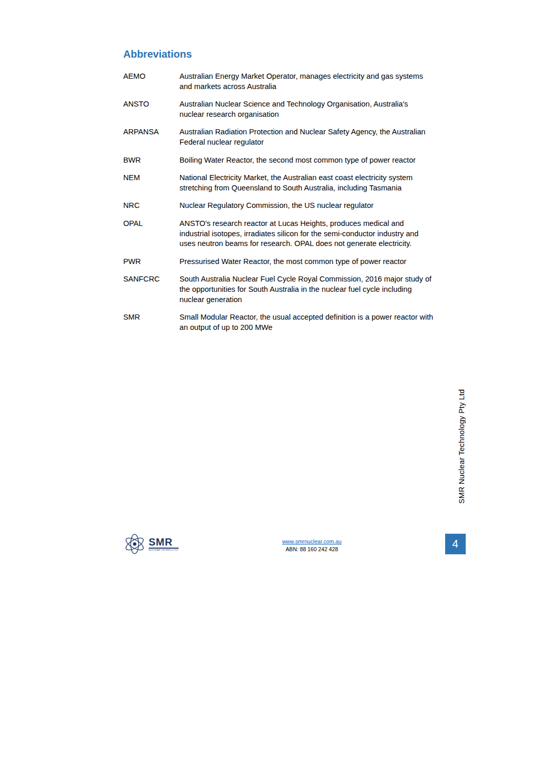Abbreviations
AEMO
Australian Energy Market Operator, manages electricity and gas systems and markets across Australia
ANSTO
Australian Nuclear Science and Technology Organisation, Australia's nuclear research organisation
ARPANSA
Australian Radiation Protection and Nuclear Safety Agency, the Australian Federal nuclear regulator
BWR
Boiling Water Reactor, the second most common type of power reactor
NEM
National Electricity Market, the Australian east coast electricity system stretching from Queensland to South Australia, including Tasmania
NRC
Nuclear Regulatory Commission, the US nuclear regulator
OPAL
ANSTO's research reactor at Lucas Heights, produces medical and industrial isotopes, irradiates silicon for the semi-conductor industry and uses neutron beams for research. OPAL does not generate electricity.
PWR
Pressurised Water Reactor, the most common type of power reactor
SANFCRC
South Australia Nuclear Fuel Cycle Royal Commission, 2016 major study of the opportunities for South Australia in the nuclear fuel cycle including nuclear generation
SMR
Small Modular Reactor, the usual accepted definition is a power reactor with an output of up to 200 MWe
SMR Nuclear Technology Pty Ltd
SMR
NUCLEAR TECHNOLOGY
www.smrnuclear.com.au
ABN: 88 160 242 428
4